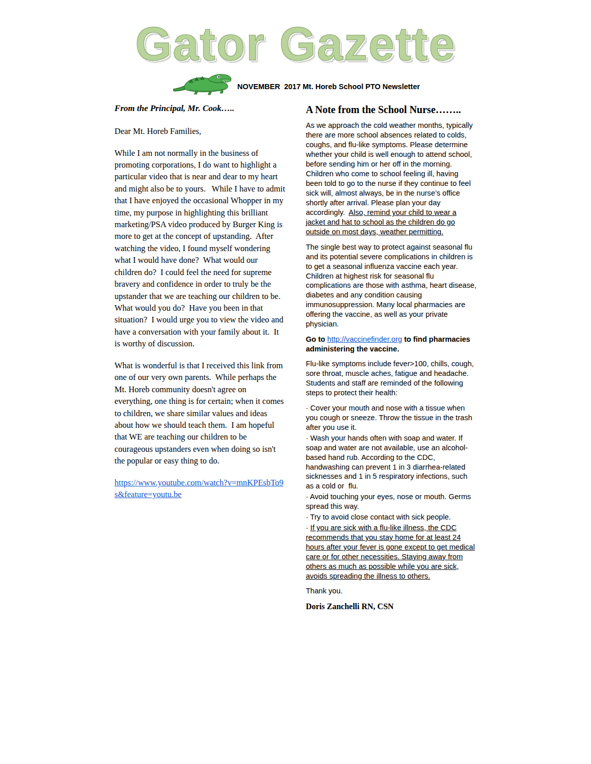Gator Gazette
NOVEMBER 2017 Mt. Horeb School PTO Newsletter
From the Principal, Mr. Cook…..
Dear Mt. Horeb Families,
While I am not normally in the business of promoting corporations, I do want to highlight a particular video that is near and dear to my heart and might also be to yours. While I have to admit that I have enjoyed the occasional Whopper in my time, my purpose in highlighting this brilliant marketing/PSA video produced by Burger King is more to get at the concept of upstanding. After watching the video, I found myself wondering what I would have done? What would our children do? I could feel the need for supreme bravery and confidence in order to truly be the upstander that we are teaching our children to be. What would you do? Have you been in that situation? I would urge you to view the video and have a conversation with your family about it. It is worthy of discussion.
What is wonderful is that I received this link from one of our very own parents. While perhaps the Mt. Horeb community doesn't agree on everything, one thing is for certain; when it comes to children, we share similar values and ideas about how we should teach them. I am hopeful that WE are teaching our children to be courageous upstanders even when doing so isn't the popular or easy thing to do.
https://www.youtube.com/watch?v=mnKPEsbTo9s&feature=youtu.be
A Note from the School Nurse……..
As we approach the cold weather months, typically there are more school absences related to colds, coughs, and flu-like symptoms. Please determine whether your child is well enough to attend school, before sending him or her off in the morning. Children who come to school feeling ill, having been told to go to the nurse if they continue to feel sick will, almost always, be in the nurse’s office shortly after arrival. Please plan your day accordingly. Also, remind your child to wear a jacket and hat to school as the children do go outside on most days, weather permitting.
The single best way to protect against seasonal flu and its potential severe complications in children is to get a seasonal influenza vaccine each year. Children at highest risk for seasonal flu complications are those with asthma, heart disease, diabetes and any condition causing immunosuppression. Many local pharmacies are offering the vaccine, as well as your private physician.
Go to http://vaccinefinder.org to find pharmacies administering the vaccine.
Flu-like symptoms include fever>100, chills, cough, sore throat, muscle aches, fatigue and headache. Students and staff are reminded of the following steps to protect their health:
· Cover your mouth and nose with a tissue when you cough or sneeze. Throw the tissue in the trash after you use it.
· Wash your hands often with soap and water. If soap and water are not available, use an alcohol-based hand rub. According to the CDC, handwashing can prevent 1 in 3 diarrhea-related sicknesses and 1 in 5 respiratory infections, such as a cold or flu.
· Avoid touching your eyes, nose or mouth. Germs spread this way.
· Try to avoid close contact with sick people.
· If you are sick with a flu-like illness, the CDC recommends that you stay home for at least 24 hours after your fever is gone except to get medical care or for other necessities. Staying away from others as much as possible while you are sick, avoids spreading the illness to others.
Thank you.
Doris Zanchelli RN, CSN